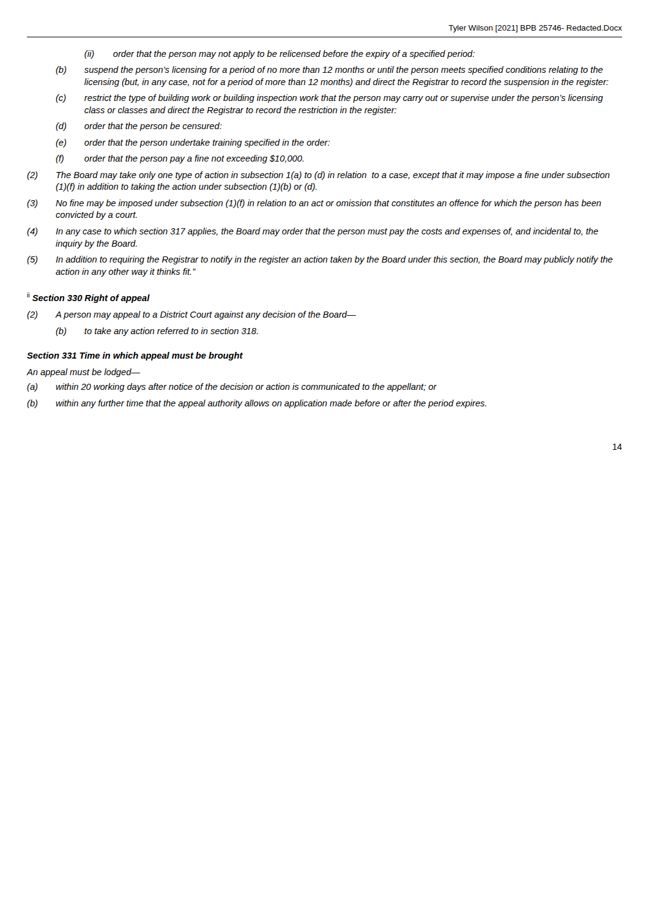Tyler Wilson [2021] BPB 25746- Redacted.Docx
(ii) order that the person may not apply to be relicensed before the expiry of a specified period:
(b) suspend the person’s licensing for a period of no more than 12 months or until the person meets specified conditions relating to the licensing (but, in any case, not for a period of more than 12 months) and direct the Registrar to record the suspension in the register:
(c) restrict the type of building work or building inspection work that the person may carry out or supervise under the person’s licensing class or classes and direct the Registrar to record the restriction in the register:
(d) order that the person be censured:
(e) order that the person undertake training specified in the order:
(f) order that the person pay a fine not exceeding $10,000.
(2) The Board may take only one type of action in subsection 1(a) to (d) in relation to a case, except that it may impose a fine under subsection (1)(f) in addition to taking the action under subsection (1)(b) or (d).
(3) No fine may be imposed under subsection (1)(f) in relation to an act or omission that constitutes an offence for which the person has been convicted by a court.
(4) In any case to which section 317 applies, the Board may order that the person must pay the costs and expenses of, and incidental to, the inquiry by the Board.
(5) In addition to requiring the Registrar to notify in the register an action taken by the Board under this section, the Board may publicly notify the action in any other way it thinks fit.”
ii Section 330 Right of appeal
(2) A person may appeal to a District Court against any decision of the Board—
(b) to take any action referred to in section 318.
Section 331 Time in which appeal must be brought
An appeal must be lodged—
(a) within 20 working days after notice of the decision or action is communicated to the appellant; or
(b) within any further time that the appeal authority allows on application made before or after the period expires.
14